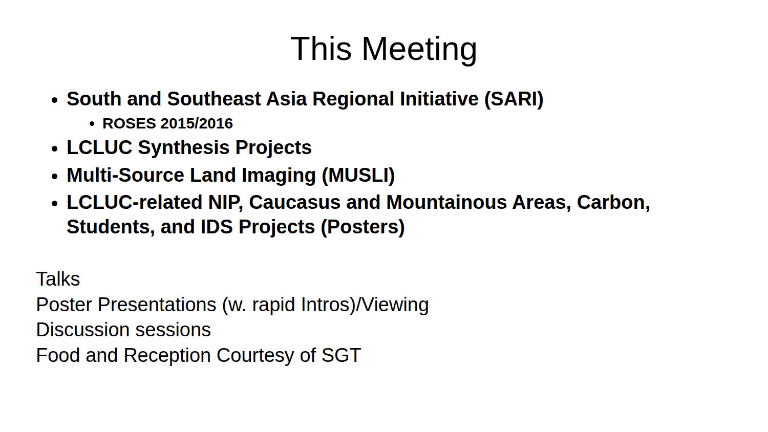This Meeting
South and Southeast Asia Regional Initiative (SARI)
ROSES 2015/2016
LCLUC Synthesis Projects
Multi-Source Land Imaging (MUSLI)
LCLUC-related NIP, Caucasus and Mountainous Areas, Carbon, Students, and IDS Projects (Posters)
Talks
Poster Presentations (w. rapid Intros)/Viewing
Discussion sessions
Food and Reception Courtesy of SGT